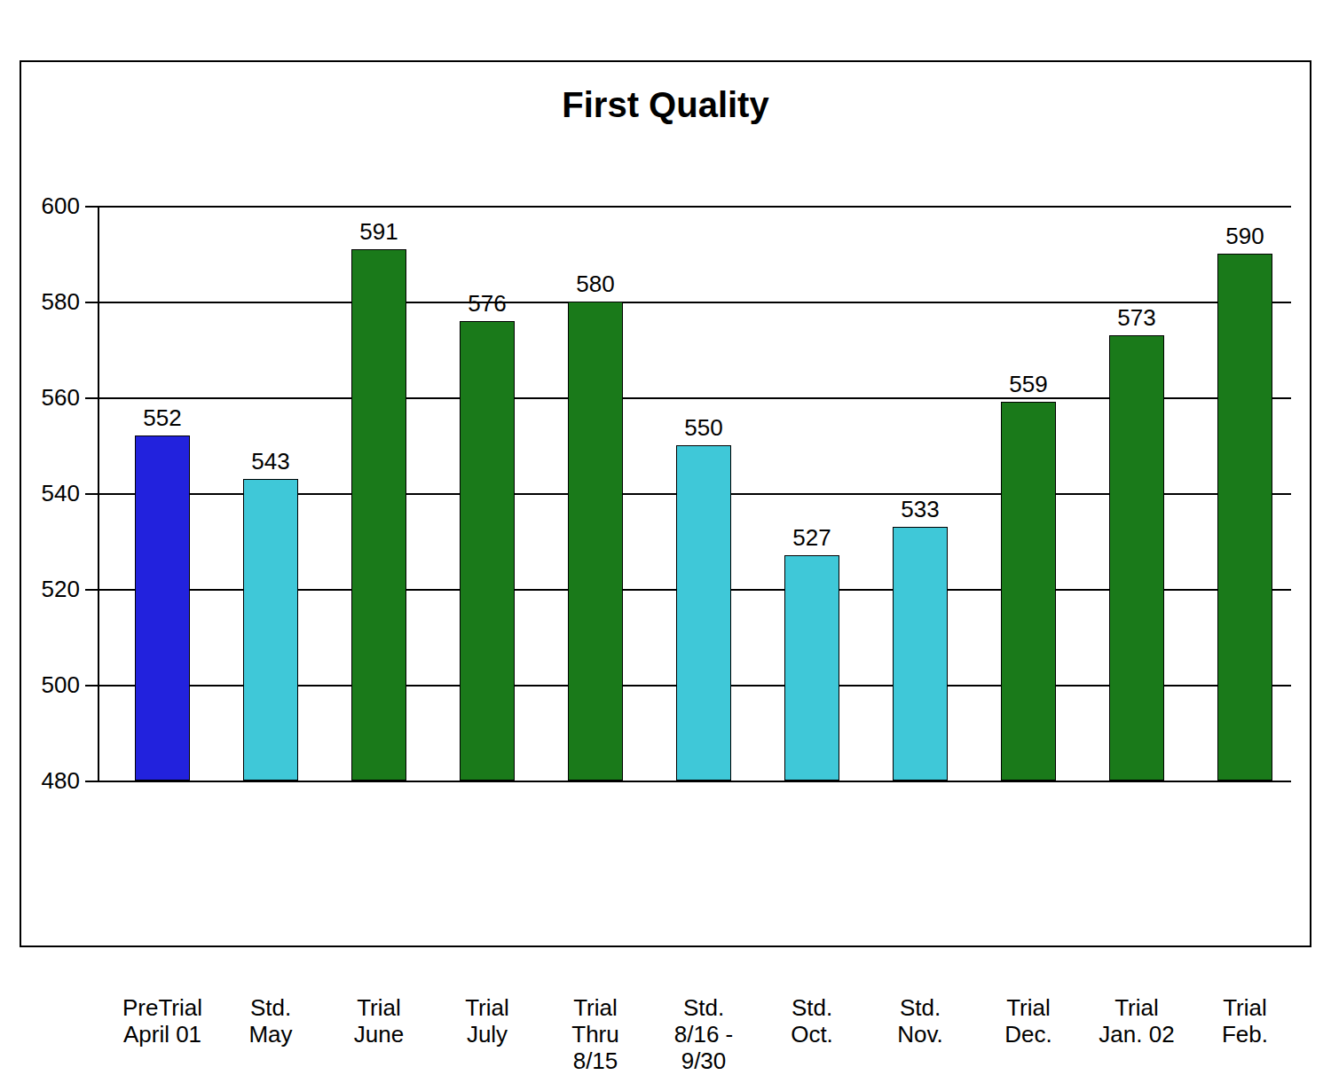First Quality
600
580
560
540
520
500
480
552
543
591
576
580
550
527
533
559
573
590
PreTrial
April 01
Std.
May
Trial
June
Trial
July
Trial
Thru
8/15
Std.
8/16 -
9/30
Std.
Oct.
Std.
Nov.
Trial
Dec.
Trial
Jan. 02
Trial
Feb.